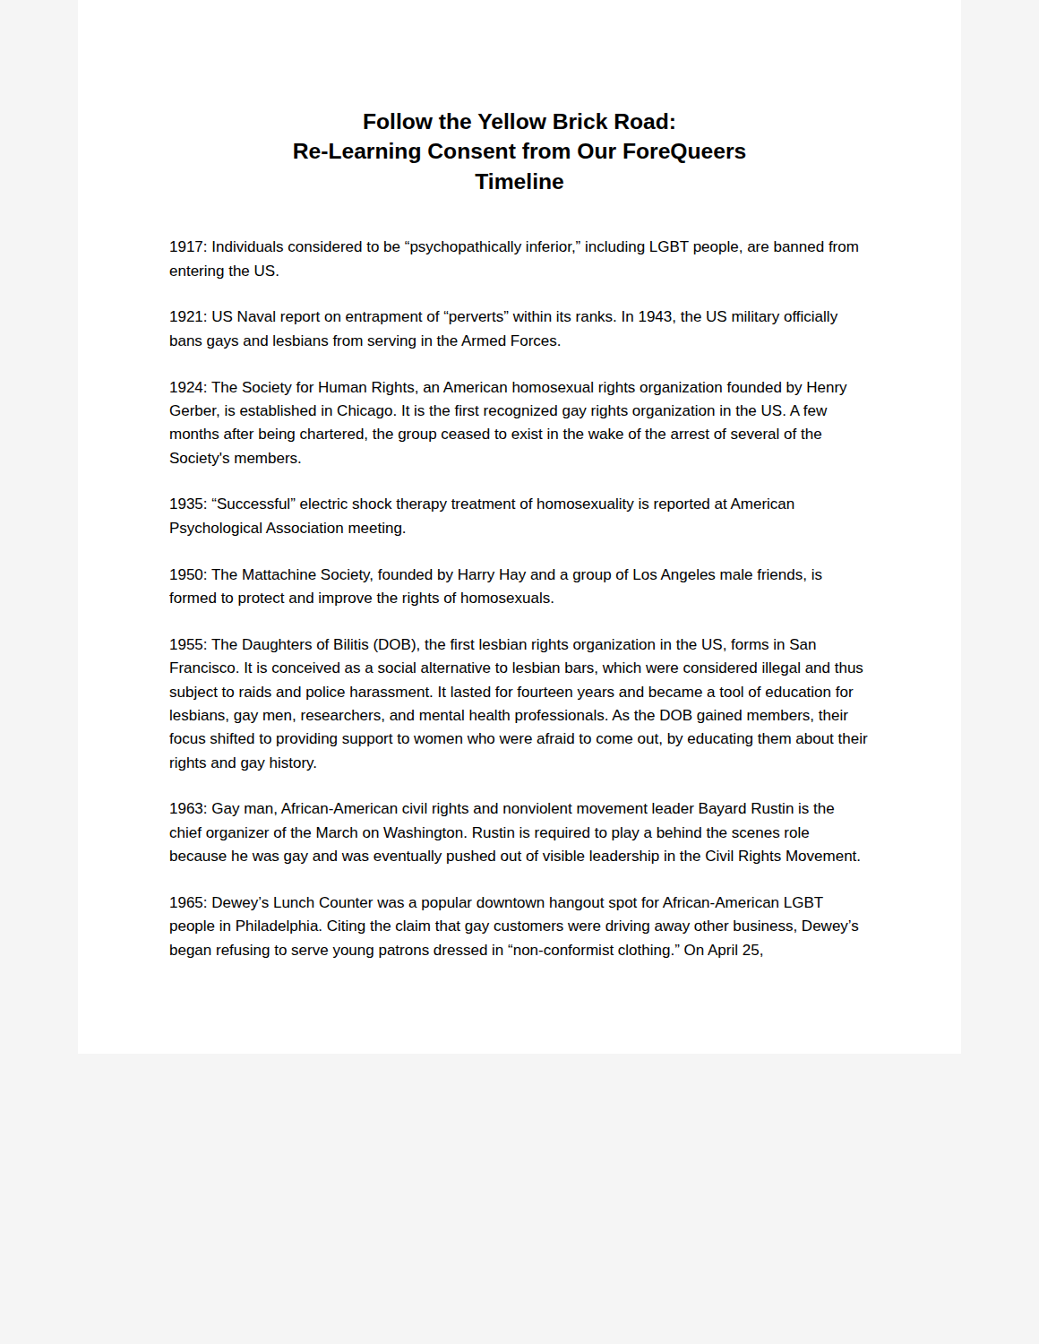Follow the Yellow Brick Road: Re-Learning Consent from Our ForeQueers Timeline
1917: Individuals considered to be “psychopathically inferior,” including LGBT people, are banned from entering the US.
1921: US Naval report on entrapment of “perverts” within its ranks. In 1943, the US military officially bans gays and lesbians from serving in the Armed Forces.
1924: The Society for Human Rights, an American homosexual rights organization founded by Henry Gerber, is established in Chicago. It is the first recognized gay rights organization in the US. A few months after being chartered, the group ceased to exist in the wake of the arrest of several of the Society's members.
1935: “Successful” electric shock therapy treatment of homosexuality is reported at American Psychological Association meeting.
1950: The Mattachine Society, founded by Harry Hay and a group of Los Angeles male friends, is formed to protect and improve the rights of homosexuals.
1955: The Daughters of Bilitis (DOB), the first lesbian rights organization in the US, forms in San Francisco. It is conceived as a social alternative to lesbian bars, which were considered illegal and thus subject to raids and police harassment. It lasted for fourteen years and became a tool of education for lesbians, gay men, researchers, and mental health professionals. As the DOB gained members, their focus shifted to providing support to women who were afraid to come out, by educating them about their rights and gay history.
1963: Gay man, African-American civil rights and nonviolent movement leader Bayard Rustin is the chief organizer of the March on Washington. Rustin is required to play a behind the scenes role because he was gay and was eventually pushed out of visible leadership in the Civil Rights Movement.
1965: Dewey’s Lunch Counter was a popular downtown hangout spot for African-American LGBT people in Philadelphia. Citing the claim that gay customers were driving away other business, Dewey’s began refusing to serve young patrons dressed in “non-conformist clothing.” On April 25,